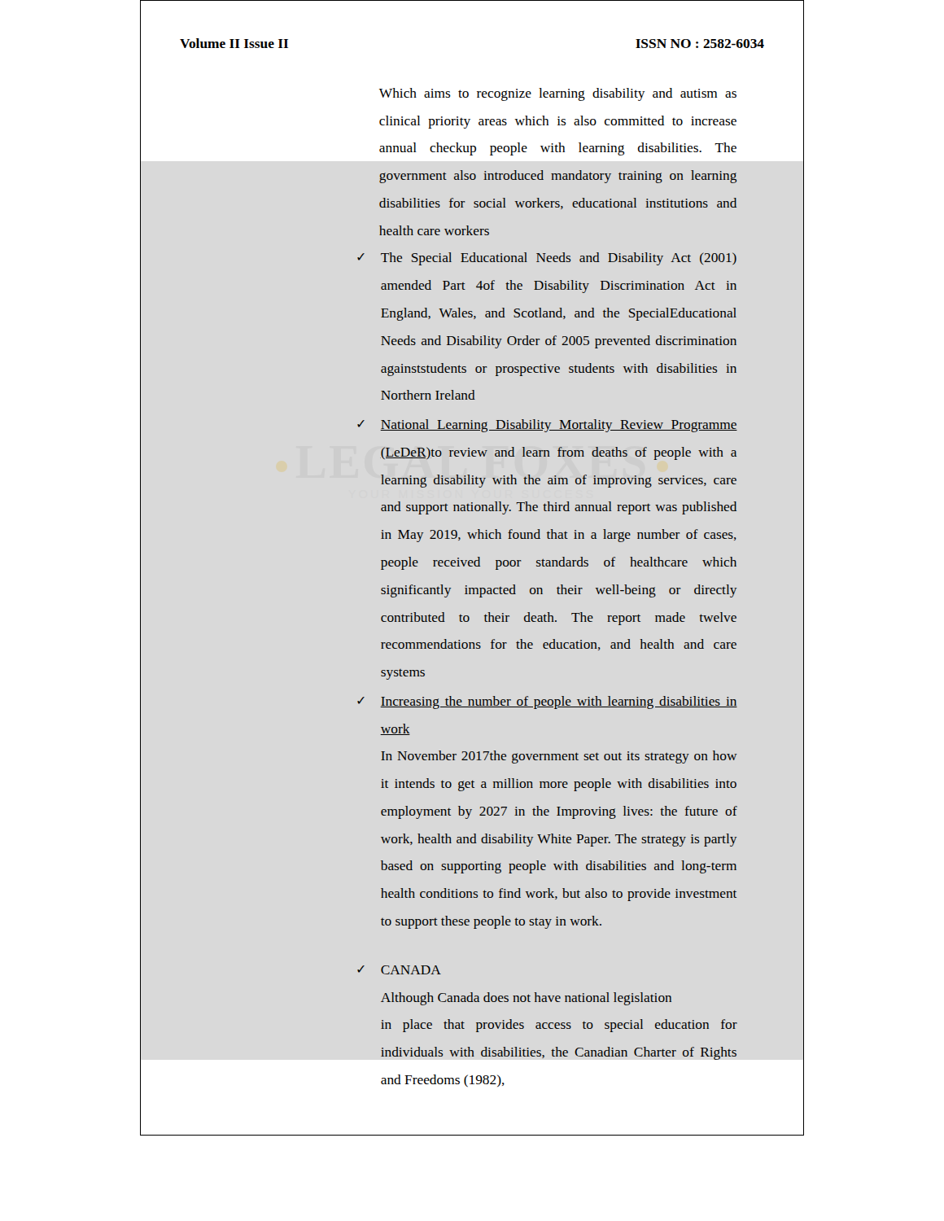Volume II Issue II
ISSN NO : 2582-6034
LEGAL FOXES
YOUR MISSION YOUR SUCCESS
Which aims to recognize learning disability and autism as clinical priority areas which is also committed to increase annual checkup people with learning disabilities. The government also introduced mandatory training on learning disabilities for social workers, educational institutions and health care workers
The Special Educational Needs and Disability Act (2001) amended Part 4of the Disability Discrimination Act in England, Wales, and Scotland, and the SpecialEducational Needs and Disability Order of 2005 prevented discrimination againststudents or prospective students with disabilities in Northern Ireland
National Learning Disability Mortality Review Programme (LeDeR) to review and learn from deaths of people with a learning disability with the aim of improving services, care and support nationally. The third annual report was published in May 2019, which found that in a large number of cases, people received poor standards of healthcare which significantly impacted on their well-being or directly contributed to their death. The report made twelve recommendations for the education, and health and care systems
Increasing the number of people with learning disabilities in work
In November 2017the government set out its strategy on how it intends to get a million more people with disabilities into employment by 2027 in the Improving lives: the future of work, health and disability White Paper. The strategy is partly based on supporting people with disabilities and long-term health conditions to find work, but also to provide investment to support these people to stay in work.
CANADA
Although Canada does not have national legislation
in place that provides access to special education for individuals with disabilities, the Canadian Charter of Rights and Freedoms (1982),